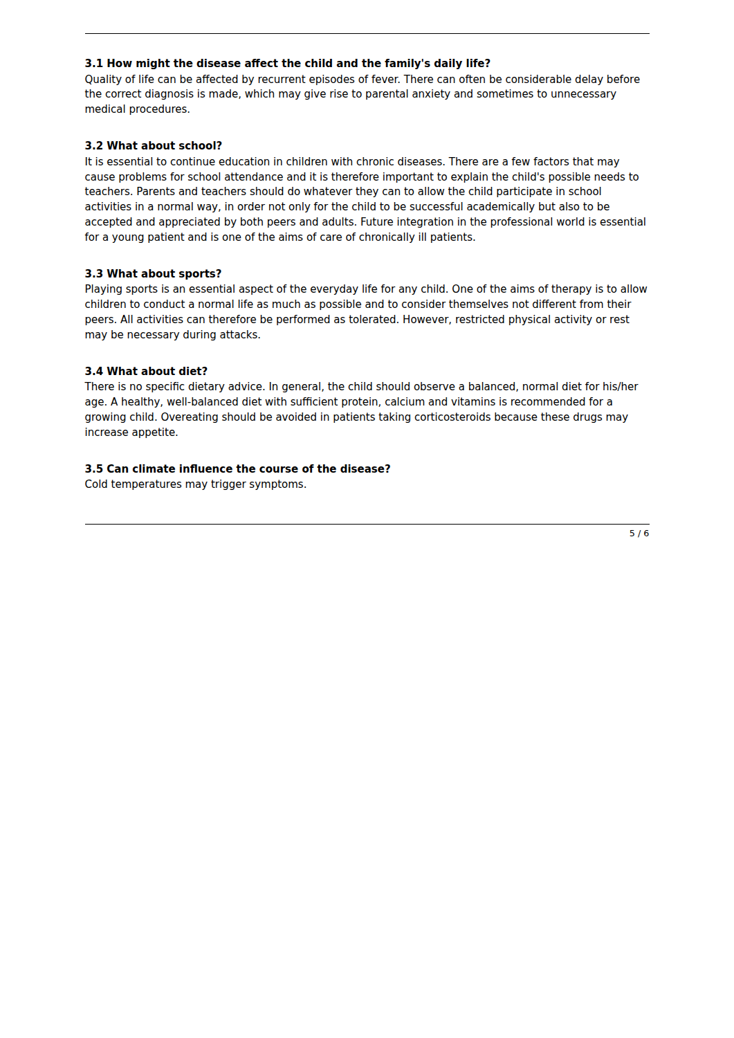3.1 How might the disease affect the child and the family's daily life?
Quality of life can be affected by recurrent episodes of fever. There can often be considerable delay before the correct diagnosis is made, which may give rise to parental anxiety and sometimes to unnecessary medical procedures.
3.2 What about school?
It is essential to continue education in children with chronic diseases. There are a few factors that may cause problems for school attendance and it is therefore important to explain the child's possible needs to teachers. Parents and teachers should do whatever they can to allow the child participate in school activities in a normal way, in order not only for the child to be successful academically but also to be accepted and appreciated by both peers and adults. Future integration in the professional world is essential for a young patient and is one of the aims of care of chronically ill patients.
3.3 What about sports?
Playing sports is an essential aspect of the everyday life for any child. One of the aims of therapy is to allow children to conduct a normal life as much as possible and to consider themselves not different from their peers. All activities can therefore be performed as tolerated. However, restricted physical activity or rest may be necessary during attacks.
3.4 What about diet?
There is no specific dietary advice. In general, the child should observe a balanced, normal diet for his/her age. A healthy, well-balanced diet with sufficient protein, calcium and vitamins is recommended for a growing child. Overeating should be avoided in patients taking corticosteroids because these drugs may increase appetite.
3.5 Can climate influence the course of the disease?
Cold temperatures may trigger symptoms.
5 / 6